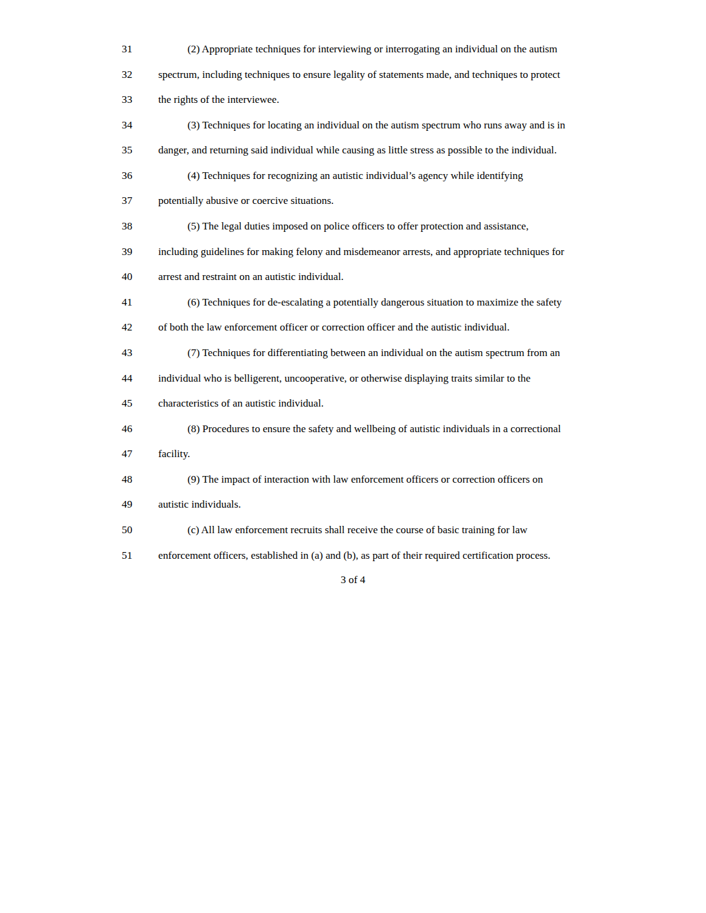31 (2) Appropriate techniques for interviewing or interrogating an individual on the autism
32 spectrum, including techniques to ensure legality of statements made, and techniques to protect
33 the rights of the interviewee.
34 (3) Techniques for locating an individual on the autism spectrum who runs away and is in
35 danger, and returning said individual while causing as little stress as possible to the individual.
36 (4) Techniques for recognizing an autistic individual’s agency while identifying
37 potentially abusive or coercive situations.
38 (5) The legal duties imposed on police officers to offer protection and assistance,
39 including guidelines for making felony and misdemeanor arrests, and appropriate techniques for
40 arrest and restraint on an autistic individual.
41 (6) Techniques for de-escalating a potentially dangerous situation to maximize the safety
42 of both the law enforcement officer or correction officer and the autistic individual.
43 (7) Techniques for differentiating between an individual on the autism spectrum from an
44 individual who is belligerent, uncooperative, or otherwise displaying traits similar to the
45 characteristics of an autistic individual.
46 (8) Procedures to ensure the safety and wellbeing of autistic individuals in a correctional
47 facility.
48 (9) The impact of interaction with law enforcement officers or correction officers on
49 autistic individuals.
50 (c) All law enforcement recruits shall receive the course of basic training for law
51 enforcement officers, established in (a) and (b), as part of their required certification process.
3 of 4